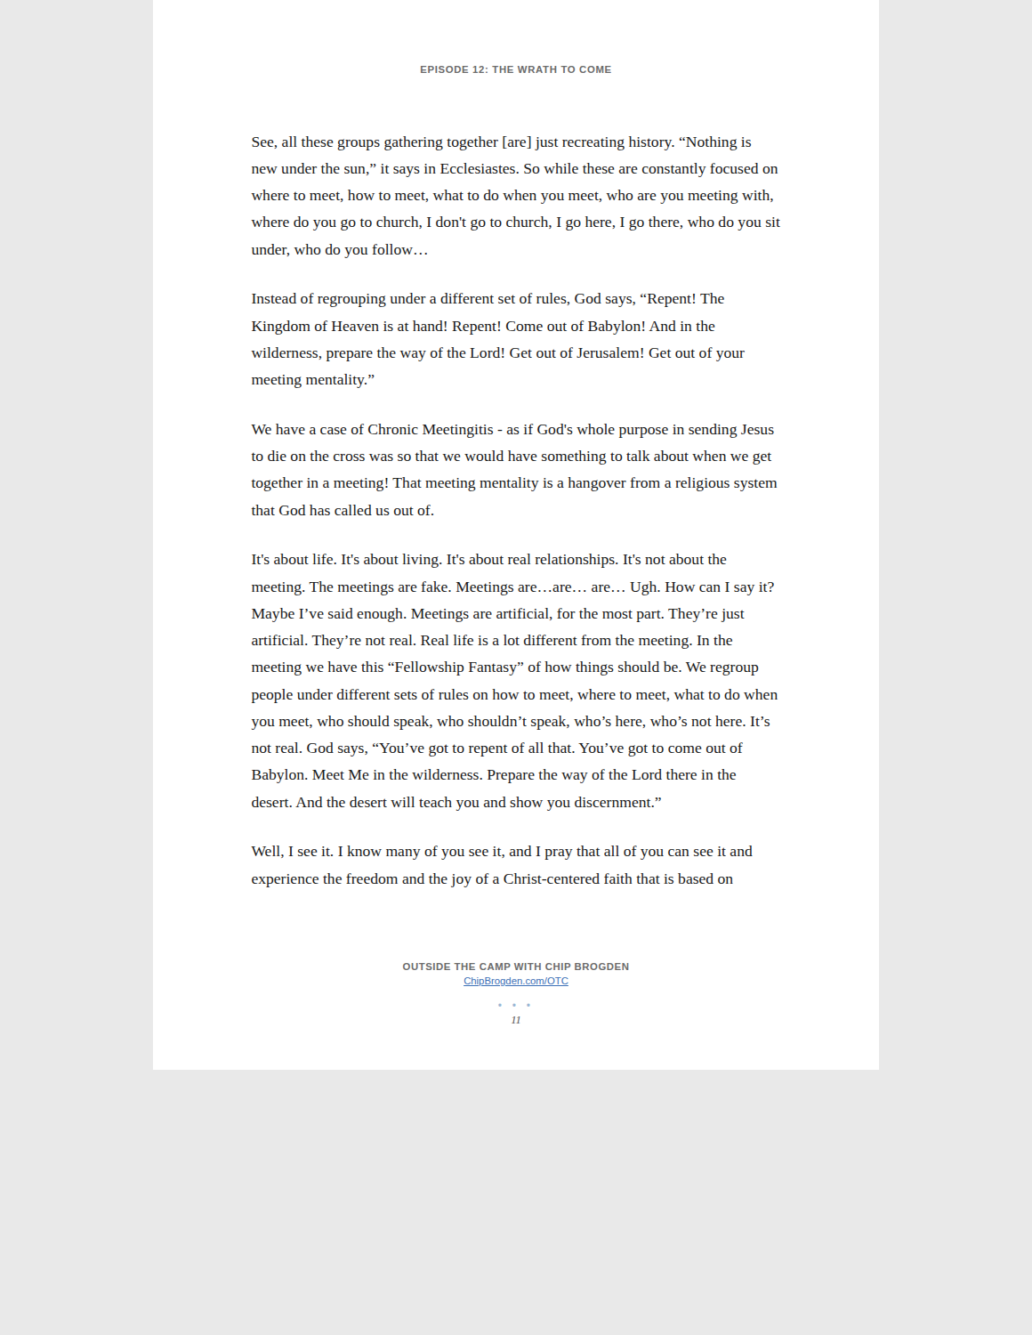Episode 12: The Wrath to Come
See, all these groups gathering together [are] just recreating history. “Nothing is new under the sun,” it says in Ecclesiastes. So while these are constantly focused on where to meet, how to meet, what to do when you meet, who are you meeting with, where do you go to church, I don't go to church, I go here, I go there, who do you sit under, who do you follow…
Instead of regrouping under a different set of rules, God says, “Repent! The Kingdom of Heaven is at hand! Repent! Come out of Babylon! And in the wilderness, prepare the way of the Lord! Get out of Jerusalem! Get out of your meeting mentality.”
We have a case of Chronic Meetingitis - as if God's whole purpose in sending Jesus to die on the cross was so that we would have something to talk about when we get together in a meeting! That meeting mentality is a hangover from a religious system that God has called us out of.
It's about life. It's about living. It's about real relationships. It's not about the meeting. The meetings are fake. Meetings are…are… are… Ugh. How can I say it? Maybe I’ve said enough. Meetings are artificial, for the most part. They’re just artificial. They’re not real. Real life is a lot different from the meeting. In the meeting we have this “Fellowship Fantasy” of how things should be. We regroup people under different sets of rules on how to meet, where to meet, what to do when you meet, who should speak, who shouldn’t speak, who’s here, who’s not here. It’s not real. God says, “You’ve got to repent of all that. You’ve got to come out of Babylon. Meet Me in the wilderness. Prepare the way of the Lord there in the desert. And the desert will teach you and show you discernment.”
Well, I see it. I know many of you see it, and I pray that all of you can see it and experience the freedom and the joy of a Christ-centered faith that is based on
Outside the Camp with Chip Brogden
ChipBrogden.com/OTC
• • •
11